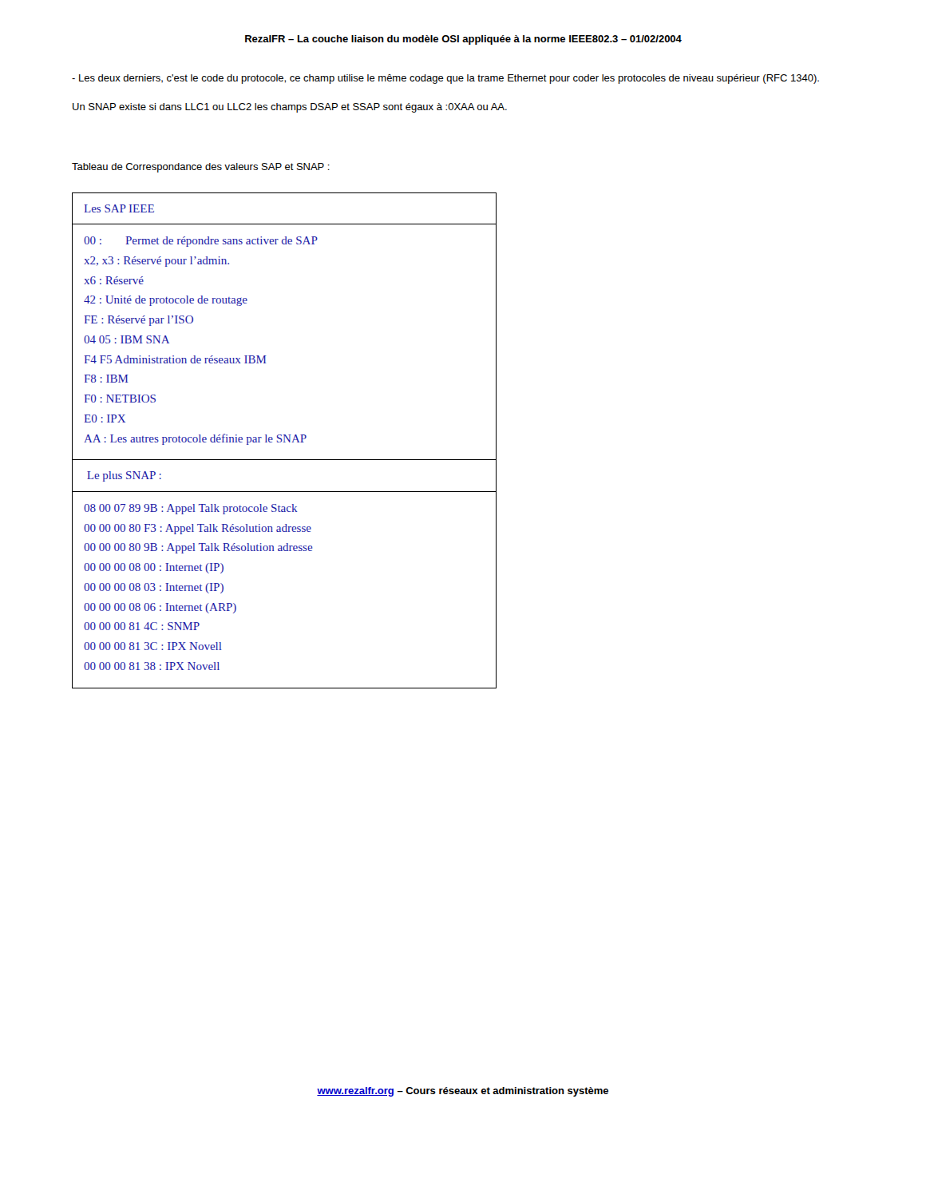RezalFR – La couche liaison du modèle OSI appliquée à la norme IEEE802.3 – 01/02/2004
- Les deux derniers, c'est le code du protocole, ce champ utilise le même codage que la trame Ethernet pour coder les protocoles de niveau supérieur (RFC 1340).
Un SNAP existe si dans LLC1 ou LLC2 les champs DSAP et SSAP sont égaux à :0XAA ou AA.
Tableau de Correspondance des valeurs SAP et SNAP :
Les SAP IEEE
00 : Permet de répondre sans activer de SAP
x2, x3 : Réservé pour l’admin.
x6 : Réservé
42 : Unité de protocole de routage
FE : Réservé par l’ISO
04 05 : IBM SNA
F4 F5 Administration de réseaux IBM
F8 : IBM
F0 : NETBIOS
E0 : IPX
AA : Les autres protocole définie par le SNAP
Le plus SNAP :
08 00 07 89 9B : Appel Talk protocole Stack
00 00 00 80 F3 : Appel Talk Résolution adresse
00 00 00 80 9B : Appel Talk Résolution adresse
00 00 00 08 00 : Internet (IP)
00 00 00 08 03 : Internet (IP)
00 00 00 08 06 : Internet (ARP)
00 00 00 81 4C : SNMP
00 00 00 81 3C : IPX Novell
00 00 00 81 38 : IPX Novell
www.rezalfr.org – Cours réseaux et administration système